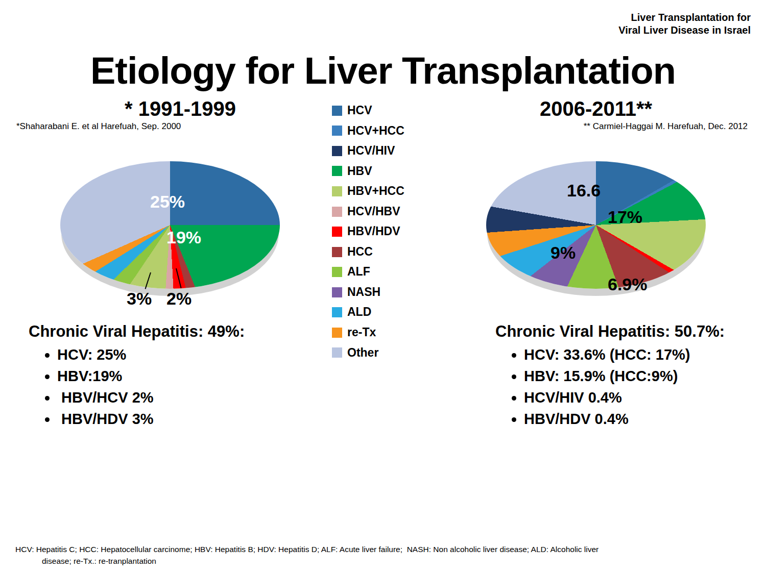Liver Transplantation for
Viral Liver Disease in Israel
Etiology for Liver Transplantation
* 1991-1999
*Shaharabani E. et al Harefuah, Sep. 2000
25% 19% 3% 2%
Chronic Viral Hepatitis: 49%:
HCV: 25%
HBV:19%
HBV/HCV 2%
HBV/HDV 3%
HCV
HCV+HCC
HCV/HIV
HBV
HBV+HCC
HCV/HBV
HBV/HDV
HCC
ALF
NASH
ALD
re-Tx
Other
2006-2011**
** Carmiel-Haggai M. Harefuah, Dec. 2012
16.6 17% 9% 6.9%
Chronic Viral Hepatitis: 50.7%:
HCV: 33.6% (HCC: 17%)
HBV: 15.9% (HCC:9%)
HCV/HIV 0.4%
HBV/HDV 0.4%
HCV: Hepatitis C; HCC: Hepatocellular carcinome; HBV: Hepatitis B; HDV: Hepatitis D; ALF: Acute liver failure; NASH: Non alcoholic liver disease; ALD: Alcoholic liver disease; re-Tx.: re-tranplantation